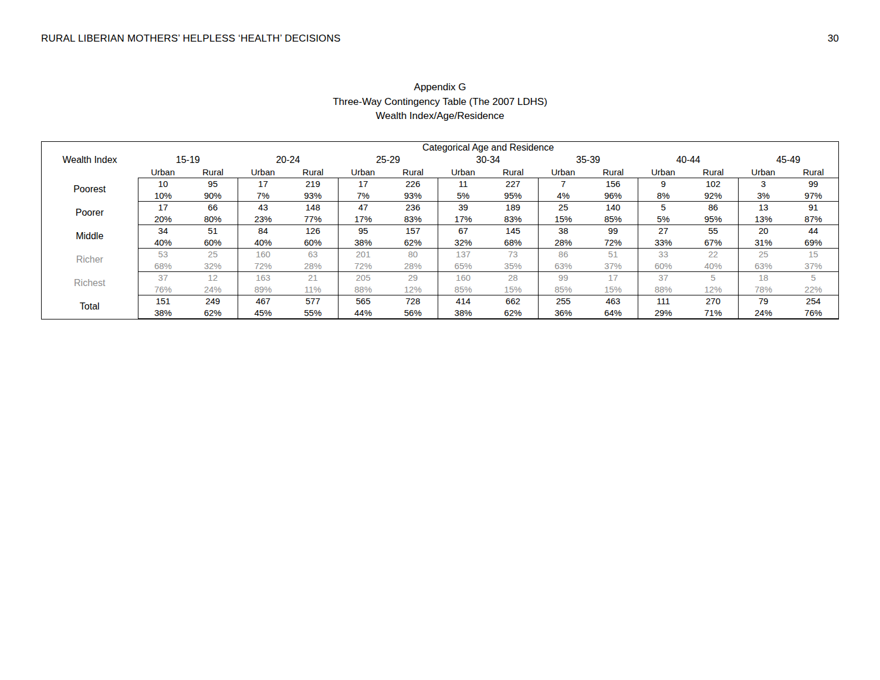Rural Liberian Mothers’ Helpless ‘Health’ Decisions
30
Appendix G
Three-Way Contingency Table (The 2007 LDHS)
Wealth Index/Age/Residence
| | Categorical Age and Residence |
| Wealth Index | 15-19 | 20-24 | 25-29 | 30-34 | 35-39 | 40-44 | 45-49 |
| | Urban | Rural | Urban | Rural | Urban | Rural | Urban | Rural | Urban | Rural | Urban | Rural | Urban | Rural |
| Poorest | 10 | 95 | 17 | 219 | 17 | 226 | 11 | 227 | 7 | 156 | 9 | 102 | 3 | 99 |
| 10% | 90% | 7% | 93% | 7% | 93% | 5% | 95% | 4% | 96% | 8% | 92% | 3% | 97% |
| Poorer | 17 | 66 | 43 | 148 | 47 | 236 | 39 | 189 | 25 | 140 | 5 | 86 | 13 | 91 |
| 20% | 80% | 23% | 77% | 17% | 83% | 17% | 83% | 15% | 85% | 5% | 95% | 13% | 87% |
| Middle | 34 | 51 | 84 | 126 | 95 | 157 | 67 | 145 | 38 | 99 | 27 | 55 | 20 | 44 |
| 40% | 60% | 40% | 60% | 38% | 62% | 32% | 68% | 28% | 72% | 33% | 67% | 31% | 69% |
| Richer | 53 | 25 | 160 | 63 | 201 | 80 | 137 | 73 | 86 | 51 | 33 | 22 | 25 | 15 |
| 68% | 32% | 72% | 28% | 72% | 28% | 65% | 35% | 63% | 37% | 60% | 40% | 63% | 37% |
| Richest | 37 | 12 | 163 | 21 | 205 | 29 | 160 | 28 | 99 | 17 | 37 | 5 | 18 | 5 |
| 76% | 24% | 89% | 11% | 88% | 12% | 85% | 15% | 85% | 15% | 88% | 12% | 78% | 22% |
| Total | 151 | 249 | 467 | 577 | 565 | 728 | 414 | 662 | 255 | 463 | 111 | 270 | 79 | 254 |
| 38% | 62% | 45% | 55% | 44% | 56% | 38% | 62% | 36% | 64% | 29% | 71% | 24% | 76% |